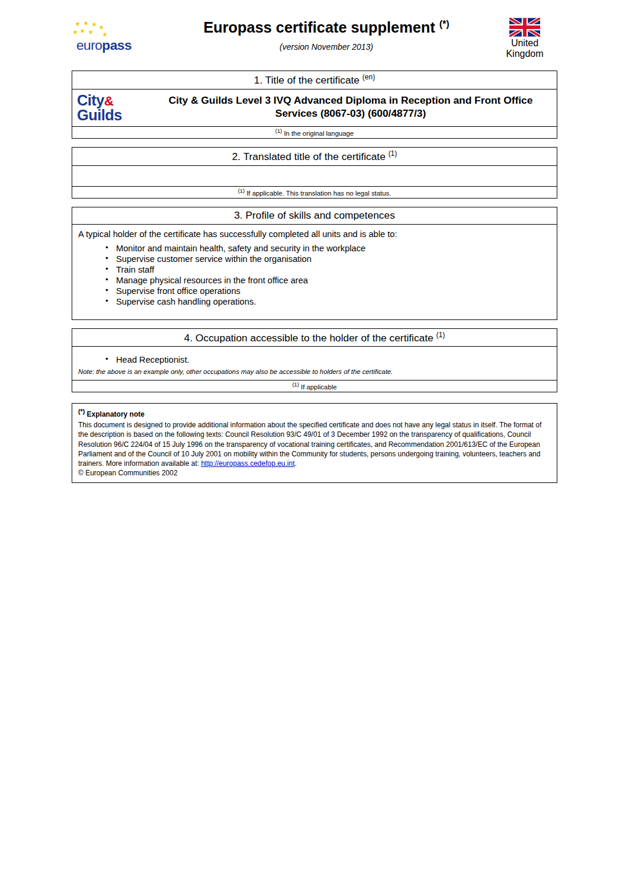europass
Europass certificate supplement (*)
(version November 2013)
United
Kingdom
1. Title of the certificate (en)
City&
Guilds
City & Guilds Level 3 IVQ Advanced Diploma in Reception and Front Office Services (8067-03) (600/4877/3)
(1) In the original language
2. Translated title of the certificate (1)
(1) If applicable. This translation has no legal status.
3. Profile of skills and competences
A typical holder of the certificate has successfully completed all units and is able to:
Monitor and maintain health, safety and security in the workplace
Supervise customer service within the organisation
Train staff
Manage physical resources in the front office area
Supervise front office operations
Supervise cash handling operations.
4. Occupation accessible to the holder of the certificate (1)
Head Receptionist.
Note: the above is an example only, other occupations may also be accessible to holders of the certificate.
(1) If applicable
(*) Explanatory note
This document is designed to provide additional information about the specified certificate and does not have any legal status in itself. The format of the description is based on the following texts: Council Resolution 93/C 49/01 of 3 December 1992 on the transparency of qualifications, Council Resolution 96/C 224/04 of 15 July 1996 on the transparency of vocational training certificates, and Recommendation 2001/613/EC of the European Parliament and of the Council of 10 July 2001 on mobility within the Community for students, persons undergoing training, volunteers, teachers and trainers. More information available at: http://europass.cedefop.eu.int.
© European Communities 2002